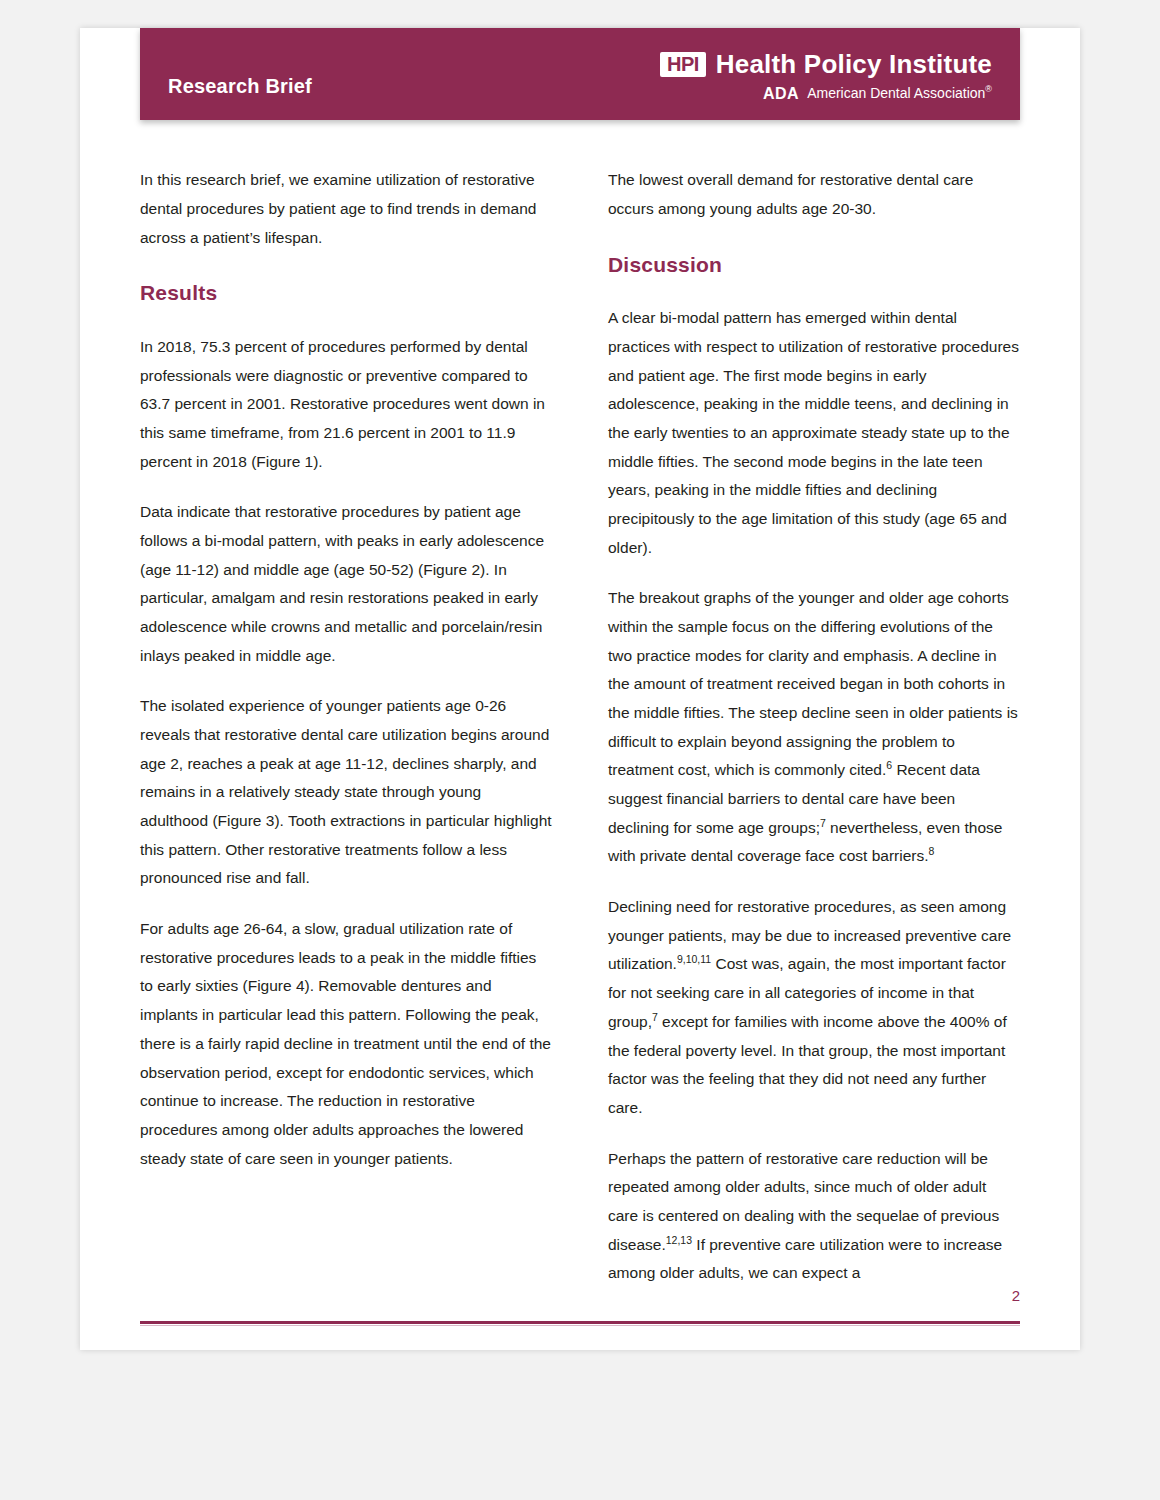Research Brief
HPI Health Policy Institute
ADA American Dental Association®
In this research brief, we examine utilization of restorative dental procedures by patient age to find trends in demand across a patient’s lifespan.
Results
In 2018, 75.3 percent of procedures performed by dental professionals were diagnostic or preventive compared to 63.7 percent in 2001. Restorative procedures went down in this same timeframe, from 21.6 percent in 2001 to 11.9 percent in 2018 (Figure 1).
Data indicate that restorative procedures by patient age follows a bi-modal pattern, with peaks in early adolescence (age 11-12) and middle age (age 50-52) (Figure 2). In particular, amalgam and resin restorations peaked in early adolescence while crowns and metallic and porcelain/resin inlays peaked in middle age.
The isolated experience of younger patients age 0-26 reveals that restorative dental care utilization begins around age 2, reaches a peak at age 11-12, declines sharply, and remains in a relatively steady state through young adulthood (Figure 3). Tooth extractions in particular highlight this pattern. Other restorative treatments follow a less pronounced rise and fall.
For adults age 26-64, a slow, gradual utilization rate of restorative procedures leads to a peak in the middle fifties to early sixties (Figure 4). Removable dentures and implants in particular lead this pattern. Following the peak, there is a fairly rapid decline in treatment until the end of the observation period, except for endodontic services, which continue to increase. The reduction in restorative procedures among older adults approaches the lowered steady state of care seen in younger patients.
The lowest overall demand for restorative dental care occurs among young adults age 20-30.
Discussion
A clear bi-modal pattern has emerged within dental practices with respect to utilization of restorative procedures and patient age. The first mode begins in early adolescence, peaking in the middle teens, and declining in the early twenties to an approximate steady state up to the middle fifties. The second mode begins in the late teen years, peaking in the middle fifties and declining precipitously to the age limitation of this study (age 65 and older).
The breakout graphs of the younger and older age cohorts within the sample focus on the differing evolutions of the two practice modes for clarity and emphasis. A decline in the amount of treatment received began in both cohorts in the middle fifties. The steep decline seen in older patients is difficult to explain beyond assigning the problem to treatment cost, which is commonly cited.6 Recent data suggest financial barriers to dental care have been declining for some age groups;7 nevertheless, even those with private dental coverage face cost barriers.8
Declining need for restorative procedures, as seen among younger patients, may be due to increased preventive care utilization.9,10,11 Cost was, again, the most important factor for not seeking care in all categories of income in that group,7 except for families with income above the 400% of the federal poverty level. In that group, the most important factor was the feeling that they did not need any further care.
Perhaps the pattern of restorative care reduction will be repeated among older adults, since much of older adult care is centered on dealing with the sequelae of previous disease.12,13 If preventive care utilization were to increase among older adults, we can expect a
2